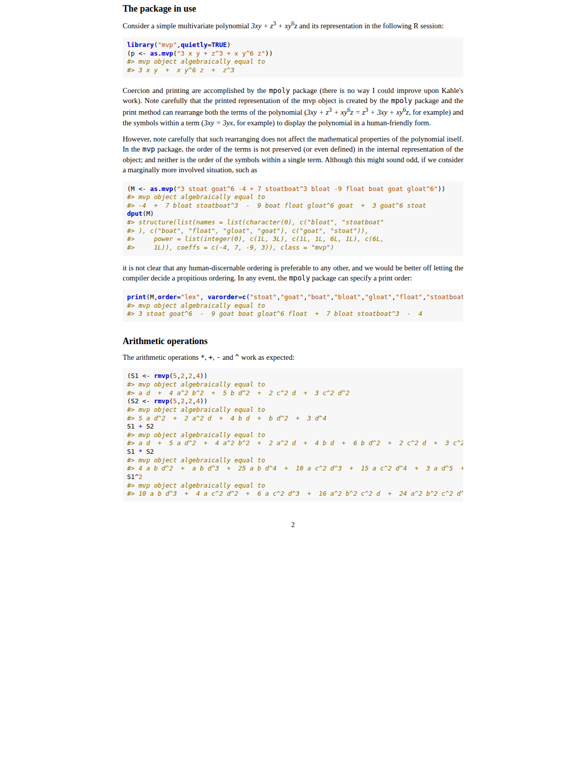The package in use
Consider a simple multivariate polynomial 3xy + z3 + xy6z and its representation in the following R session:
library("mvp",quietly=TRUE)
(p <- as.mvp("3 x y + z^3 + x y^6 z"))
#> mvp object algebraically equal to
#> 3 x y  +  x y^6 z  +  z^3
Coercion and printing are accomplished by the mpoly package (there is no way I could improve upon Kahle's work). Note carefully that the printed representation of the mvp object is created by the mpoly package and the print method can rearrange both the terms of the polynomial (3xy + z3 + xy6z = z3 + 3xy + xy6z, for example) and the symbols within a term (3xy = 3yx, for example) to display the polynomial in a human-friendly form.
However, note carefully that such rearranging does not affect the mathematical properties of the polynomial itself. In the mvp package, the order of the terms is not preserved (or even defined) in the internal representation of the object; and neither is the order of the symbols within a single term. Although this might sound odd, if we consider a marginally more involved situation, such as
(M <- as.mvp("3 stoat goat^6 -4 + 7 stoatboat^3 bloat -9 float boat goat gloat^6"))
#> mvp object algebraically equal to
#> -4  +  7 bloat stoatboat^3  -  9 boat float gloat^6 goat  +  3 goat^6 stoat
dput(M)
#> structure(list(names = list(character(0), c("bloat", "stoatboat"
#> ), c("boat", "float", "gloat", "goat"), c("goat", "stoat")),
#>     power = list(integer(0), c(1L, 3L), c(1L, 1L, 6L, 1L), c(6L,
#>     1L)), coeffs = c(-4, 7, -9, 3)), class = "mvp")
it is not clear that any human-discernable ordering is preferable to any other, and we would be better off letting the compiler decide a propitious ordering. In any event, the mpoly package can specify a print order:
print(M,order="lex", varorder=c("stoat","goat","boat","bloat","gloat","float","stoatboat"))
#> mvp object algebraically equal to
#> 3 stoat goat^6  -  9 goat boat gloat^6 float  +  7 bloat stoatboat^3  -  4
Arithmetic operations
The arithmetic operations *, +, - and ^ work as expected:
(S1 <- rmvp(5,2,2,4))
#> mvp object algebraically equal to
#> a d  +  4 a^2 b^2  +  5 b d^2  +  2 c^2 d  +  3 c^2 d^2
(S2 <- rmvp(5,2,2,4))
#> mvp object algebraically equal to
#> 5 a d^2  +  2 a^2 d  +  4 b d  +  b d^2  +  3 d^4
S1 + S2
#> mvp object algebraically equal to
#> a d  +  5 a d^2  +  4 a^2 b^2  +  2 a^2 d  +  4 b d  +  6 b d^2  +  2 c^2 d  +  3 c^2 d^2  +  3 d^4
S1 * S2
#> mvp object algebraically equal to
#> 4 a b d^2  +  a b d^3  +  25 a b d^4  +  10 a c^2 d^3  +  15 a c^2 d^4  +  3 a d^5  +  10 a^2 b d^3
S1^2
#> mvp object algebraically equal to
#> 10 a b d^3  +  4 a c^2 d^2  +  6 a c^2 d^3  +  16 a^2 b^2 c^2 d  +  24 a^2 b^2 c^2 d^2  +  40 a^2 b^2